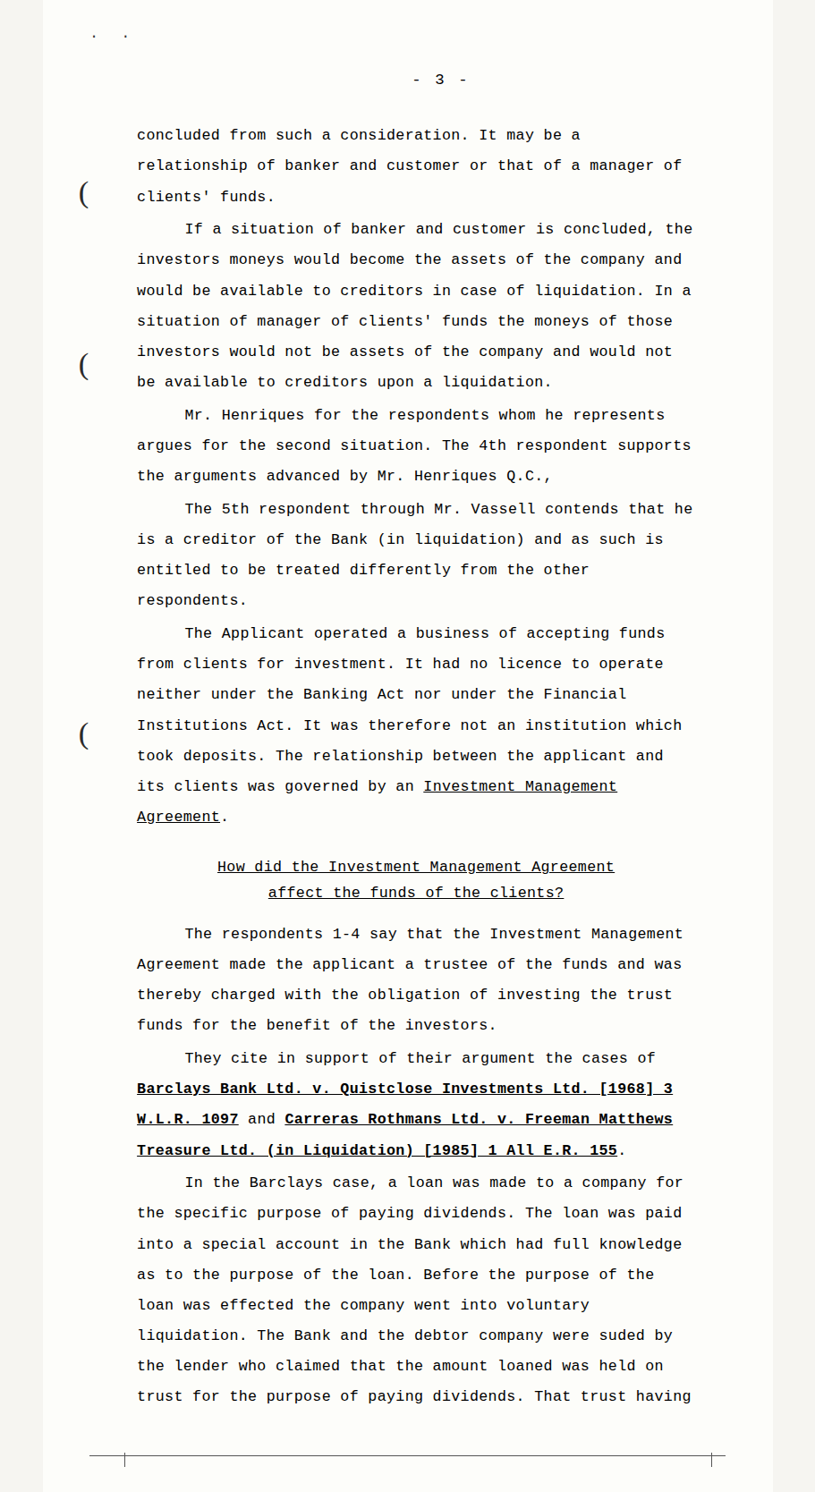. .
(
(
(
- 3 -
concluded from such a consideration. It may be a relationship of banker and customer or that of a manager of clients' funds.
If a situation of banker and customer is concluded, the investors moneys would become the assets of the company and would be available to creditors in case of liquidation. In a situation of manager of clients' funds the moneys of those investors would not be assets of the company and would not be available to creditors upon a liquidation.
Mr. Henriques for the respondents whom he represents argues for the second situation. The 4th respondent supports the arguments advanced by Mr. Henriques Q.C.,
The 5th respondent through Mr. Vassell contends that he is a creditor of the Bank (in liquidation) and as such is entitled to be treated differently from the other respondents.
The Applicant operated a business of accepting funds from clients for investment. It had no licence to operate neither under the Banking Act nor under the Financial Institutions Act. It was therefore not an institution which took deposits. The relationship between the applicant and its clients was governed by an Investment Management Agreement.
How did the Investment Management Agreement
affect the funds of the clients?
The respondents 1-4 say that the Investment Management Agreement made the applicant a trustee of the funds and was thereby charged with the obligation of investing the trust funds for the benefit of the investors.
They cite in support of their argument the cases of Barclays Bank Ltd. v. Quistclose Investments Ltd. [1968] 3 W.L.R. 1097 and Carreras Rothmans Ltd. v. Freeman Matthews Treasure Ltd. (in Liquidation) [1985] 1 All E.R. 155.
In the Barclays case, a loan was made to a company for the specific purpose of paying dividends. The loan was paid into a special account in the Bank which had full knowledge as to the purpose of the loan. Before the purpose of the loan was effected the company went into voluntary liquidation. The Bank and the debtor company were suded by the lender who claimed that the amount loaned was held on trust for the purpose of paying dividends. That trust having